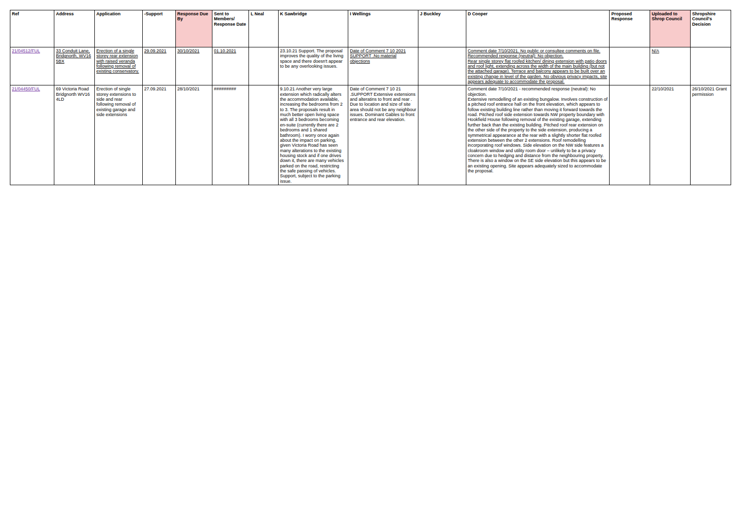| Ref | Address | Application | -Support | Response Due By | Sent to Members/ Response Date | L Neal | K Sawbridge | I Wellings | J Buckley | D Cooper | Proposed Response | Uploaded to Shrop Council | Shropshire Council's Decision |
| --- | --- | --- | --- | --- | --- | --- | --- | --- | --- | --- | --- | --- | --- |
| 21/04512/FUL | 33 Conduit Lane, Bridgnorth, WV16 5BX | Erection of a single storey rear extension with raised veranda following removal of existing conservatory. | 29.09.2021 | 30/10/2021 | 01.10.2021 | | 23.10.21 Support. The proposal improves the quality of the living space and there doesn't appear to be any overlooking issues. | Date of Comment 7 10 2021 SUPPORT .No material objections | | Comment date 7/10/2021. No public or consultee comments on file. Recommended response (neutral): No objection. Rear single storey flat roofed kitchen/ dining extension with patio doors and roof light, extending across the width of the main building (but not the attached garage). Terrace and balcony appears to be built over an existing change in level of the garden. No obvious privacy impacts, site appears adequate to accommodate the proposal. | | N/A | |
| 21/04450/FUL | 69 Victoria Road Bridgnorth WV16 4LD | Erection of single storey extensions to side and rear following removal of existing garage and side extensions | 27.09.2021 | 28/10/2021 | ######### | | 9.10.21 Another very large extension which radically alters the accommodation available, increasing the bedrooms from 2 to 3. The proposals result in much better open living space with all 3 bedrooms becoming en-suite (currently there are 2 bedrooms and 1 shared bathroom). I worry once again about the impact on parking, given Victoria Road has seen many alterations to the existing housing stock and if one drives down it, there are many vehicles parked on the road, restricting the safe passing of vehicles. Support, subject to the parking issue. | Date of Comment 7 10 21 .SUPPORT Extensive extensions and alteratins to front and rear . Due to location and size of site area should not be any neighbour issues. Dominant Gables to front entrance and rear elevation. | | Comment date 7/10/2021 - recommended response (neutral): No objection. Extensive remodelling of an existing bungalow. Involves construction of a pitched roof entrance hall on the front elevation, which appears to follow existing building line rather than moving it forward towards the road. Pitched roof side extension towards NW property boundary with Hookfield House following removal of the existing garage, extending further back than the existing building. Pitched roof rear extension on the other side of the property to the side extension, producing a symmetrical appearance at the rear with a slightly shorter flat roofed extension between the other 2 extensions. Roof remodelling incorporating roof windows. Side elevation on the NW side features a cloakroom window and utility room door – unlikely to be a privacy concern due to hedging and distance from the neighbouring property. There is also a window on the SE side elevation but this appears to be an existing opening. Site appears adequately sized to accommodate the proposal. | | 22/10/2021 | 26/10/2021 Grant permission |